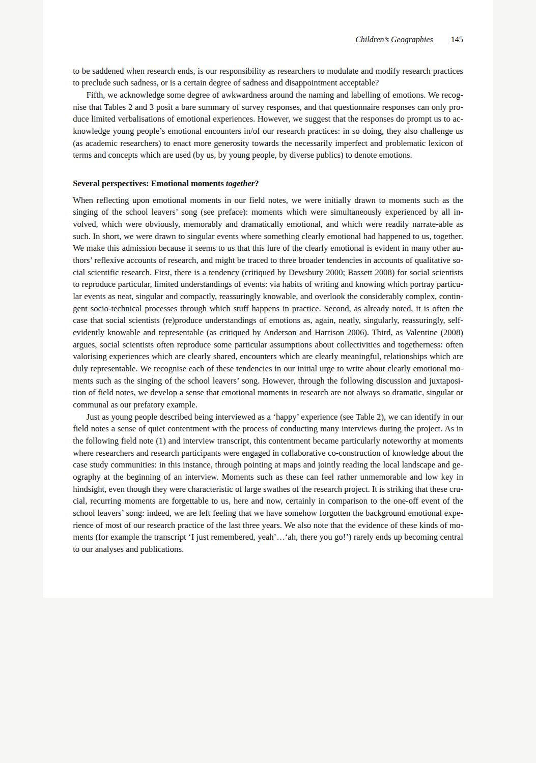Children’s Geographies 145
to be saddened when research ends, is our responsibility as researchers to modulate and modify research practices to preclude such sadness, or is a certain degree of sadness and disappointment acceptable?
Fifth, we acknowledge some degree of awkwardness around the naming and labelling of emotions. We recognise that Tables 2 and 3 posit a bare summary of survey responses, and that questionnaire responses can only produce limited verbalisations of emotional experiences. However, we suggest that the responses do prompt us to acknowledge young people’s emotional encounters in/of our research practices: in so doing, they also challenge us (as academic researchers) to enact more generosity towards the necessarily imperfect and problematic lexicon of terms and concepts which are used (by us, by young people, by diverse publics) to denote emotions.
Several perspectives: Emotional moments together?
When reflecting upon emotional moments in our field notes, we were initially drawn to moments such as the singing of the school leavers’ song (see preface): moments which were simultaneously experienced by all involved, which were obviously, memorably and dramatically emotional, and which were readily narrate-able as such. In short, we were drawn to singular events where something clearly emotional had happened to us, together. We make this admission because it seems to us that this lure of the clearly emotional is evident in many other authors’ reflexive accounts of research, and might be traced to three broader tendencies in accounts of qualitative social scientific research. First, there is a tendency (critiqued by Dewsbury 2000; Bassett 2008) for social scientists to reproduce particular, limited understandings of events: via habits of writing and knowing which portray particular events as neat, singular and compactly, reassuringly knowable, and overlook the considerably complex, contingent socio-technical processes through which stuff happens in practice. Second, as already noted, it is often the case that social scientists (re)produce understandings of emotions as, again, neatly, singularly, reassuringly, self-evidently knowable and representable (as critiqued by Anderson and Harrison 2006). Third, as Valentine (2008) argues, social scientists often reproduce some particular assumptions about collectivities and togetherness: often valorising experiences which are clearly shared, encounters which are clearly meaningful, relationships which are duly representable. We recognise each of these tendencies in our initial urge to write about clearly emotional moments such as the singing of the school leavers’ song. However, through the following discussion and juxtaposition of field notes, we develop a sense that emotional moments in research are not always so dramatic, singular or communal as our prefatory example.
Just as young people described being interviewed as a ‘happy’ experience (see Table 2), we can identify in our field notes a sense of quiet contentment with the process of conducting many interviews during the project. As in the following field note (1) and interview transcript, this contentment became particularly noteworthy at moments where researchers and research participants were engaged in collaborative co-construction of knowledge about the case study communities: in this instance, through pointing at maps and jointly reading the local landscape and geography at the beginning of an interview. Moments such as these can feel rather unmemorable and low key in hindsight, even though they were characteristic of large swathes of the research project. It is striking that these crucial, recurring moments are forgettable to us, here and now, certainly in comparison to the one-off event of the school leavers’ song: indeed, we are left feeling that we have somehow forgotten the background emotional experience of most of our research practice of the last three years. We also note that the evidence of these kinds of moments (for example the transcript ‘I just remembered, yeah’…‘ah, there you go!’) rarely ends up becoming central to our analyses and publications.